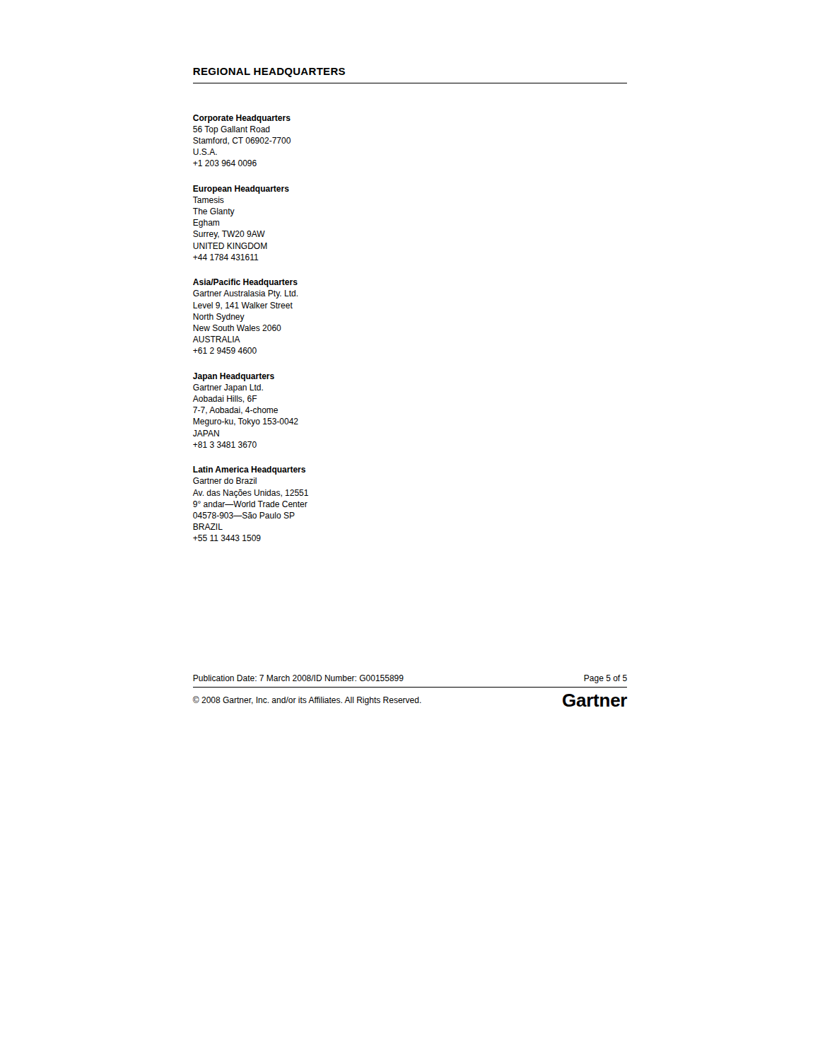REGIONAL HEADQUARTERS
Corporate Headquarters
56 Top Gallant Road
Stamford, CT 06902-7700
U.S.A.
+1 203 964 0096
European Headquarters
Tamesis
The Glanty
Egham
Surrey, TW20 9AW
UNITED KINGDOM
+44 1784 431611
Asia/Pacific Headquarters
Gartner Australasia Pty. Ltd.
Level 9, 141 Walker Street
North Sydney
New South Wales 2060
AUSTRALIA
+61 2 9459 4600
Japan Headquarters
Gartner Japan Ltd.
Aobadai Hills, 6F
7-7, Aobadai, 4-chome
Meguro-ku, Tokyo 153-0042
JAPAN
+81 3 3481 3670
Latin America Headquarters
Gartner do Brazil
Av. das Nações Unidas, 12551
9° andar—World Trade Center
04578-903—São Paulo SP
BRAZIL
+55 11 3443 1509
Publication Date: 7 March 2008/ID Number: G00155899 Page 5 of 5
© 2008 Gartner, Inc. and/or its Affiliates. All Rights Reserved. Gartner